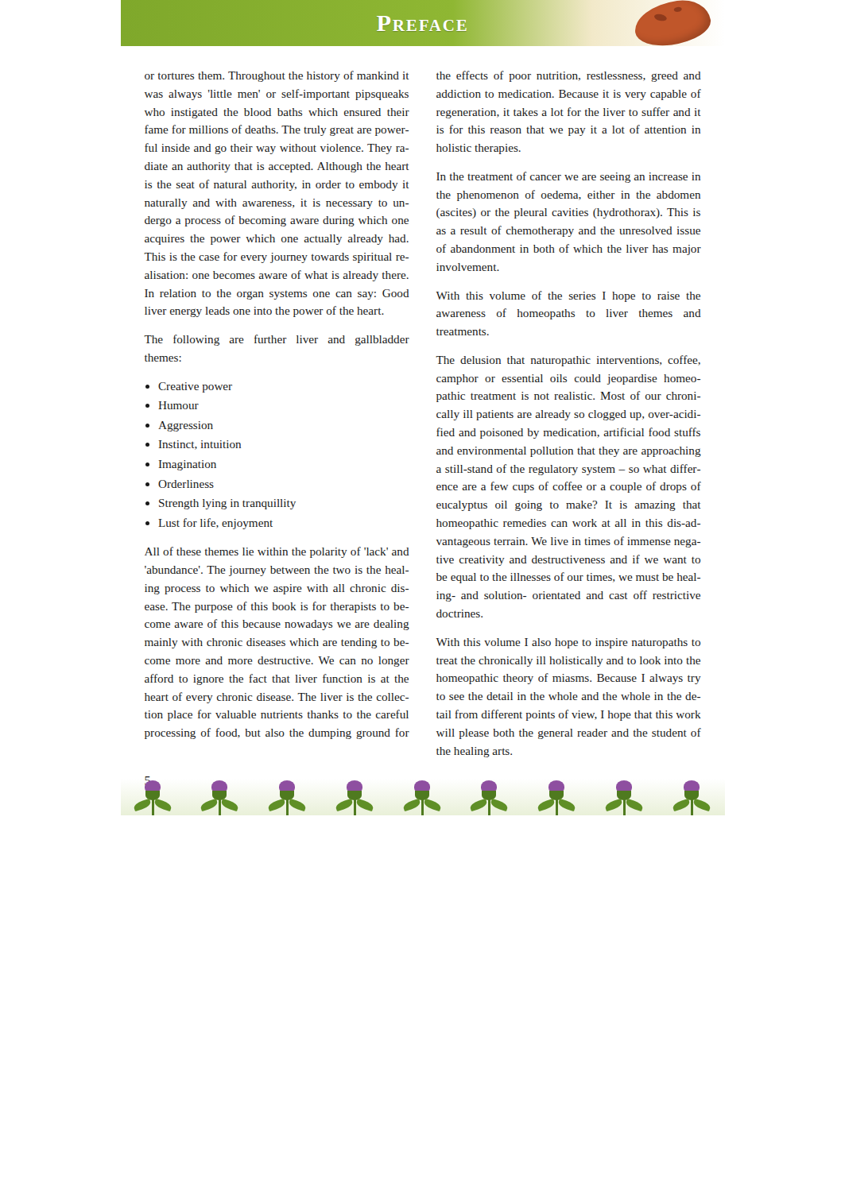Preface
or tortures them. Throughout the history of mankind it was always 'little men' or self-important pipsqueaks who instigated the blood baths which ensured their fame for millions of deaths. The truly great are powerful inside and go their way without violence. They radiate an authority that is accepted. Although the heart is the seat of natural authority, in order to embody it naturally and with awareness, it is necessary to undergo a process of becoming aware during which one acquires the power which one actually already had. This is the case for every journey towards spiritual realisation: one becomes aware of what is already there. In relation to the organ systems one can say: Good liver energy leads one into the power of the heart.
The following are further liver and gallbladder themes:
Creative power
Humour
Aggression
Instinct, intuition
Imagination
Orderliness
Strength lying in tranquillity
Lust for life, enjoyment
All of these themes lie within the polarity of 'lack' and 'abundance'. The journey between the two is the healing process to which we aspire with all chronic disease. The purpose of this book is for therapists to become aware of this because nowadays we are dealing mainly with chronic diseases which are tending to become more and more destructive. We can no longer afford to ignore the fact that liver function is at the heart of every chronic disease. The liver is the collection place for valuable nutrients thanks to the careful processing of food, but also the dumping ground for the effects of poor nutrition, restlessness, greed and addiction to medication. Because it is very capable of regeneration, it takes a lot for the liver to suffer and it is for this reason that we pay it a lot of attention in holistic therapies.
In the treatment of cancer we are seeing an increase in the phenomenon of oedema, either in the abdomen (ascites) or the pleural cavities (hydrothorax). This is as a result of chemotherapy and the unresolved issue of abandonment in both of which the liver has major involvement.
With this volume of the series I hope to raise the awareness of homeopaths to liver themes and treatments.
The delusion that naturopathic interventions, coffee, camphor or essential oils could jeopardise homeopathic treatment is not realistic. Most of our chronically ill patients are already so clogged up, over-acidified and poisoned by medication, artificial food stuffs and environmental pollution that they are approaching a still-stand of the regulatory system – so what difference are a few cups of coffee or a couple of drops of eucalyptus oil going to make? It is amazing that homeopathic remedies can work at all in this dis-advantageous terrain. We live in times of immense negative creativity and destructiveness and if we want to be equal to the illnesses of our times, we must be healing- and solution- orientated and cast off restrictive doctrines.
With this volume I also hope to inspire naturopaths to treat the chronically ill holistically and to look into the homeopathic theory of miasms. Because I always try to see the detail in the whole and the whole in the detail from different points of view, I hope that this work will please both the general reader and the student of the healing arts.
5